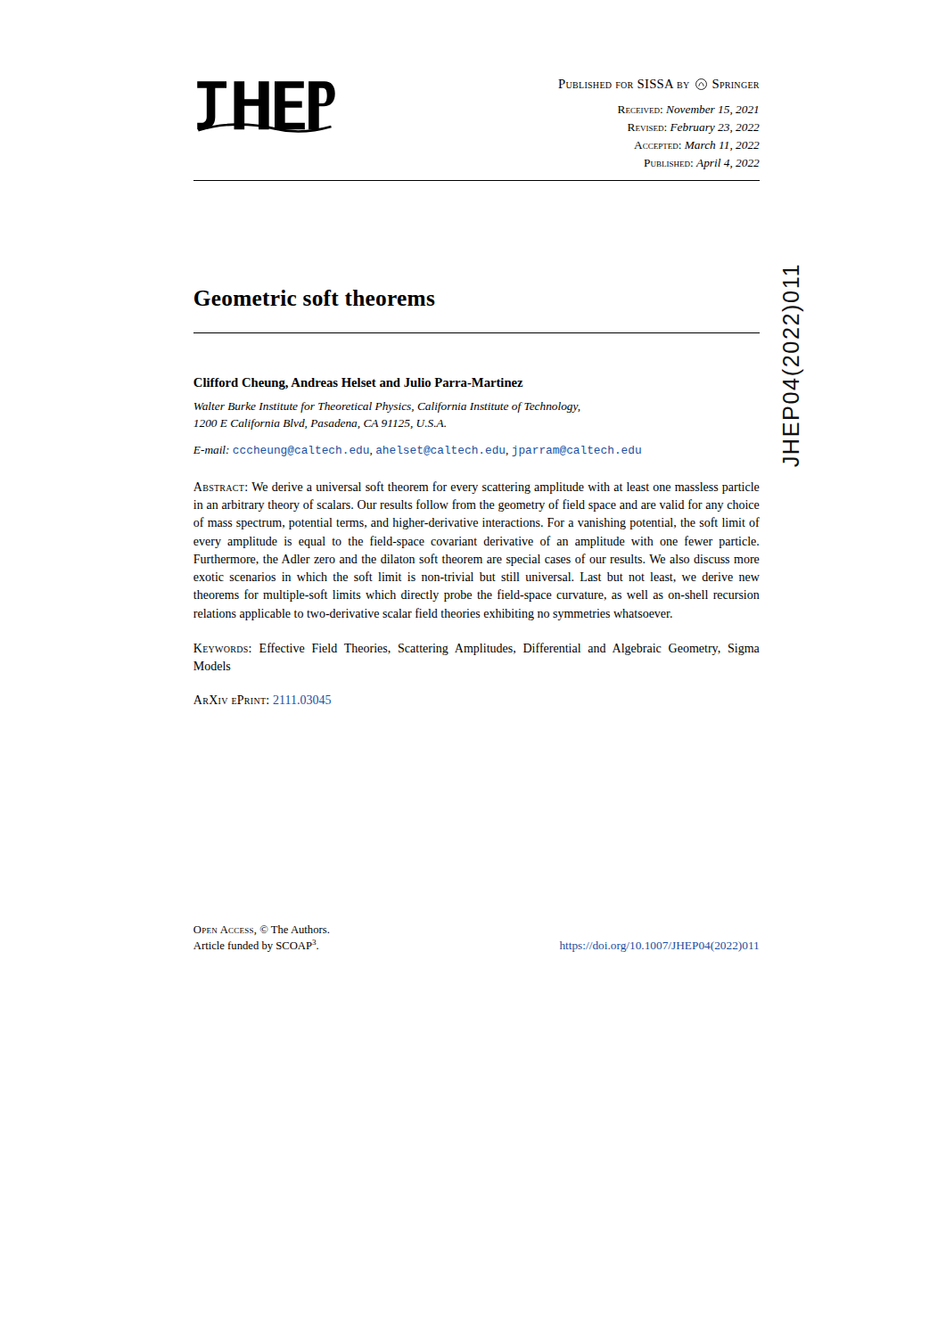JHEP04(2022)011
Published for SISSA by Springer
Received: November 15, 2021
Revised: February 23, 2022
Accepted: March 11, 2022
Published: April 4, 2022
Geometric soft theorems
Clifford Cheung, Andreas Helset and Julio Parra-Martinez
Walter Burke Institute for Theoretical Physics, California Institute of Technology,
1200 E California Blvd, Pasadena, CA 91125, U.S.A.
E-mail: cccheung@caltech.edu, ahelset@caltech.edu, jparram@caltech.edu
Abstract: We derive a universal soft theorem for every scattering amplitude with at least one massless particle in an arbitrary theory of scalars. Our results follow from the geometry of field space and are valid for any choice of mass spectrum, potential terms, and higher-derivative interactions. For a vanishing potential, the soft limit of every amplitude is equal to the field-space covariant derivative of an amplitude with one fewer particle. Furthermore, the Adler zero and the dilaton soft theorem are special cases of our results. We also discuss more exotic scenarios in which the soft limit is non-trivial but still universal. Last but not least, we derive new theorems for multiple-soft limits which directly probe the field-space curvature, as well as on-shell recursion relations applicable to two-derivative scalar field theories exhibiting no symmetries whatsoever.
Keywords: Effective Field Theories, Scattering Amplitudes, Differential and Algebraic Geometry, Sigma Models
ArXiv ePrint: 2111.03045
Open Access, © The Authors.
Article funded by SCOAP3.
https://doi.org/10.1007/JHEP04(2022)011